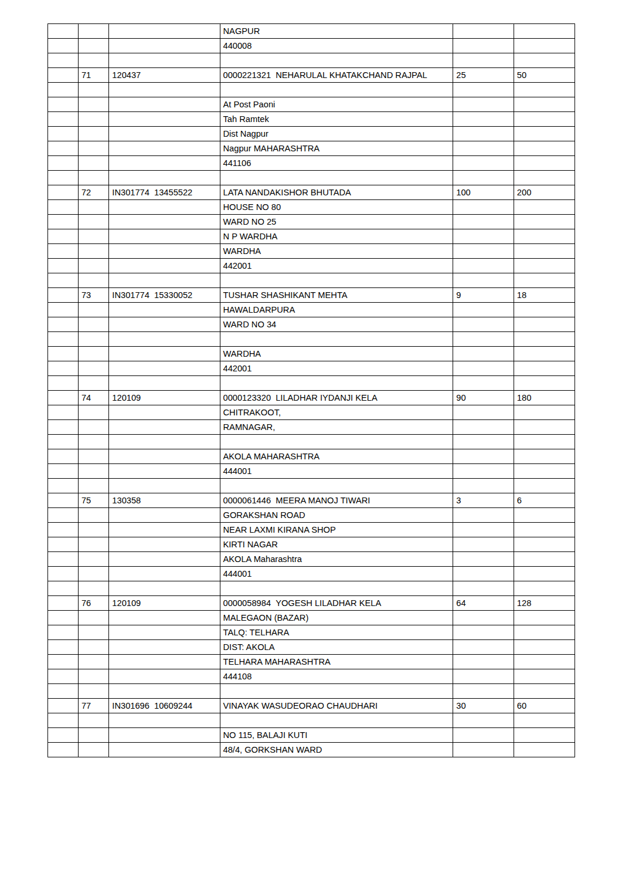| | | | NAGPUR | | |
| | | | 440008 | | |
| | 71 | 120437 | 0000221321 NEHARULAL KHATAKCHAND RAJPAL | 25 | 50 |
| | | | At Post Paoni | | |
| | | | Tah Ramtek | | |
| | | | Dist Nagpur | | |
| | | | Nagpur MAHARASHTRA | | |
| | | | 441106 | | |
| | 72 | IN301774 13455522 | LATA NANDAKISHOR BHUTADA | 100 | 200 |
| | | | HOUSE NO 80 | | |
| | | | WARD NO 25 | | |
| | | | N P WARDHA | | |
| | | | WARDHA | | |
| | | | 442001 | | |
| | 73 | IN301774 15330052 | TUSHAR SHASHIKANT MEHTA | 9 | 18 |
| | | | HAWALDARPURA | | |
| | | | WARD NO 34 | | |
| | | | WARDHA | | |
| | | | 442001 | | |
| | 74 | 120109 | 0000123320 LILADHAR IYDANJI KELA | 90 | 180 |
| | | | CHITRAKOOT, | | |
| | | | RAMNAGAR, | | |
| | | | AKOLA MAHARASHTRA | | |
| | | | 444001 | | |
| | 75 | 130358 | 0000061446 MEERA MANOJ TIWARI | 3 | 6 |
| | | | GORAKSHAN ROAD | | |
| | | | NEAR LAXMI KIRANA SHOP | | |
| | | | KIRTI NAGAR | | |
| | | | AKOLA Maharashtra | | |
| | | | 444001 | | |
| | 76 | 120109 | 0000058984 YOGESH LILADHAR KELA | 64 | 128 |
| | | | MALEGAON (BAZAR) | | |
| | | | TALQ: TELHARA | | |
| | | | DIST: AKOLA | | |
| | | | TELHARA MAHARASHTRA | | |
| | | | 444108 | | |
| | 77 | IN301696 10609244 | VINAYAK WASUDEORAO CHAUDHARI | 30 | 60 |
| | | | NO 115, BALAJI KUTI | | |
| | | | 48/4, GORKSHAN WARD | | |